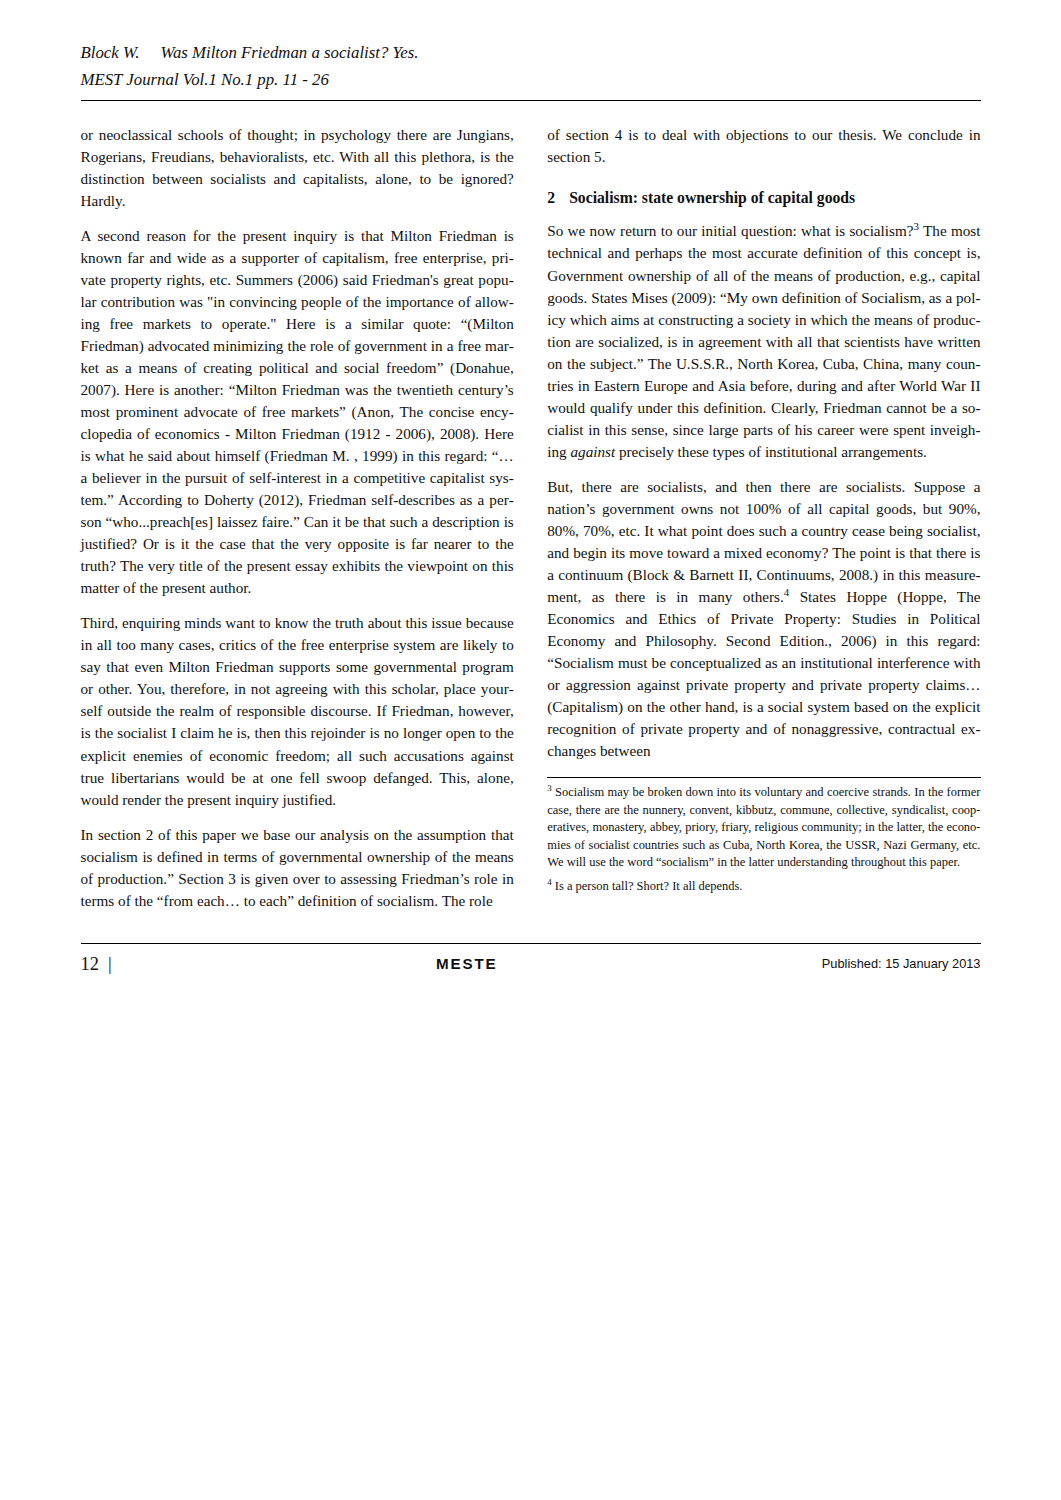Block W. Was Milton Friedman a socialist? Yes. MEST Journal Vol.1 No.1 pp. 11 - 26
or neoclassical schools of thought; in psychology there are Jungians, Rogerians, Freudians, behavioralists, etc. With all this plethora, is the distinction between socialists and capitalists, alone, to be ignored? Hardly.
A second reason for the present inquiry is that Milton Friedman is known far and wide as a supporter of capitalism, free enterprise, private property rights, etc. Summers (2006) said Friedman's great popular contribution was "in convincing people of the importance of allowing free markets to operate." Here is a similar quote: “(Milton Friedman) advocated minimizing the role of government in a free market as a means of creating political and social freedom” (Donahue, 2007). Here is another: “Milton Friedman was the twentieth century’s most prominent advocate of free markets” (Anon, The concise encyclopedia of economics - Milton Friedman (1912 - 2006), 2008). Here is what he said about himself (Friedman M. , 1999) in this regard: “… a believer in the pursuit of self-interest in a competitive capitalist system.” According to Doherty (2012), Friedman self-describes as a person “who...preach[es] laissez faire.” Can it be that such a description is justified? Or is it the case that the very opposite is far nearer to the truth? The very title of the present essay exhibits the viewpoint on this matter of the present author.
Third, enquiring minds want to know the truth about this issue because in all too many cases, critics of the free enterprise system are likely to say that even Milton Friedman supports some governmental program or other. You, therefore, in not agreeing with this scholar, place yourself outside the realm of responsible discourse. If Friedman, however, is the socialist I claim he is, then this rejoinder is no longer open to the explicit enemies of economic freedom; all such accusations against true libertarians would be at one fell swoop defanged. This, alone, would render the present inquiry justified.
In section 2 of this paper we base our analysis on the assumption that socialism is defined in terms of governmental ownership of the means of production.” Section 3 is given over to assessing Friedman’s role in terms of the “from each… to each” definition of socialism. The role
of section 4 is to deal with objections to our thesis. We conclude in section 5.
2 Socialism: state ownership of capital goods
So we now return to our initial question: what is socialism?3 The most technical and perhaps the most accurate definition of this concept is, Government ownership of all of the means of production, e.g., capital goods. States Mises (2009): “My own definition of Socialism, as a policy which aims at constructing a society in which the means of production are socialized, is in agreement with all that scientists have written on the subject.” The U.S.S.R., North Korea, Cuba, China, many countries in Eastern Europe and Asia before, during and after World War II would qualify under this definition. Clearly, Friedman cannot be a socialist in this sense, since large parts of his career were spent inveighing against precisely these types of institutional arrangements.
But, there are socialists, and then there are socialists. Suppose a nation’s government owns not 100% of all capital goods, but 90%, 80%, 70%, etc. It what point does such a country cease being socialist, and begin its move toward a mixed economy? The point is that there is a continuum (Block & Barnett II, Continuums, 2008.) in this measurement, as there is in many others.4 States Hoppe (Hoppe, The Economics and Ethics of Private Property: Studies in Political Economy and Philosophy. Second Edition., 2006) in this regard: “Socialism must be conceptualized as an institutional interference with or aggression against private property and private property claims…(Capitalism) on the other hand, is a social system based on the explicit recognition of private property and of nonaggressive, contractual exchanges between
3 Socialism may be broken down into its voluntary and coercive strands. In the former case, there are the nunnery, convent, kibbutz, commune, collective, syndicalist, cooperatives, monastery, abbey, priory, friary, religious community; in the latter, the economies of socialist countries such as Cuba, North Korea, the USSR, Nazi Germany, etc. We will use the word “socialism” in the latter understanding throughout this paper.
4 Is a person tall? Short? It all depends.
12 | MESTE Published: 15 January 2013